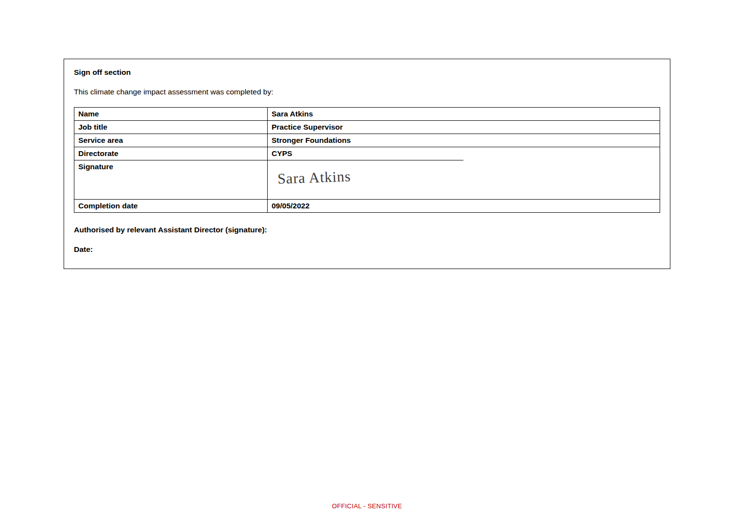Sign off section
This climate change impact assessment was completed by:
| Name | Sara Atkins |
| Job title | Practice Supervisor |
| Service area | Stronger Foundations |
| Directorate | CYPS | |
| Signature | Sara Atkins |
| Completion date | 09/05/2022 |
Authorised by relevant Assistant Director (signature):
Date:
OFFICIAL - SENSITIVE